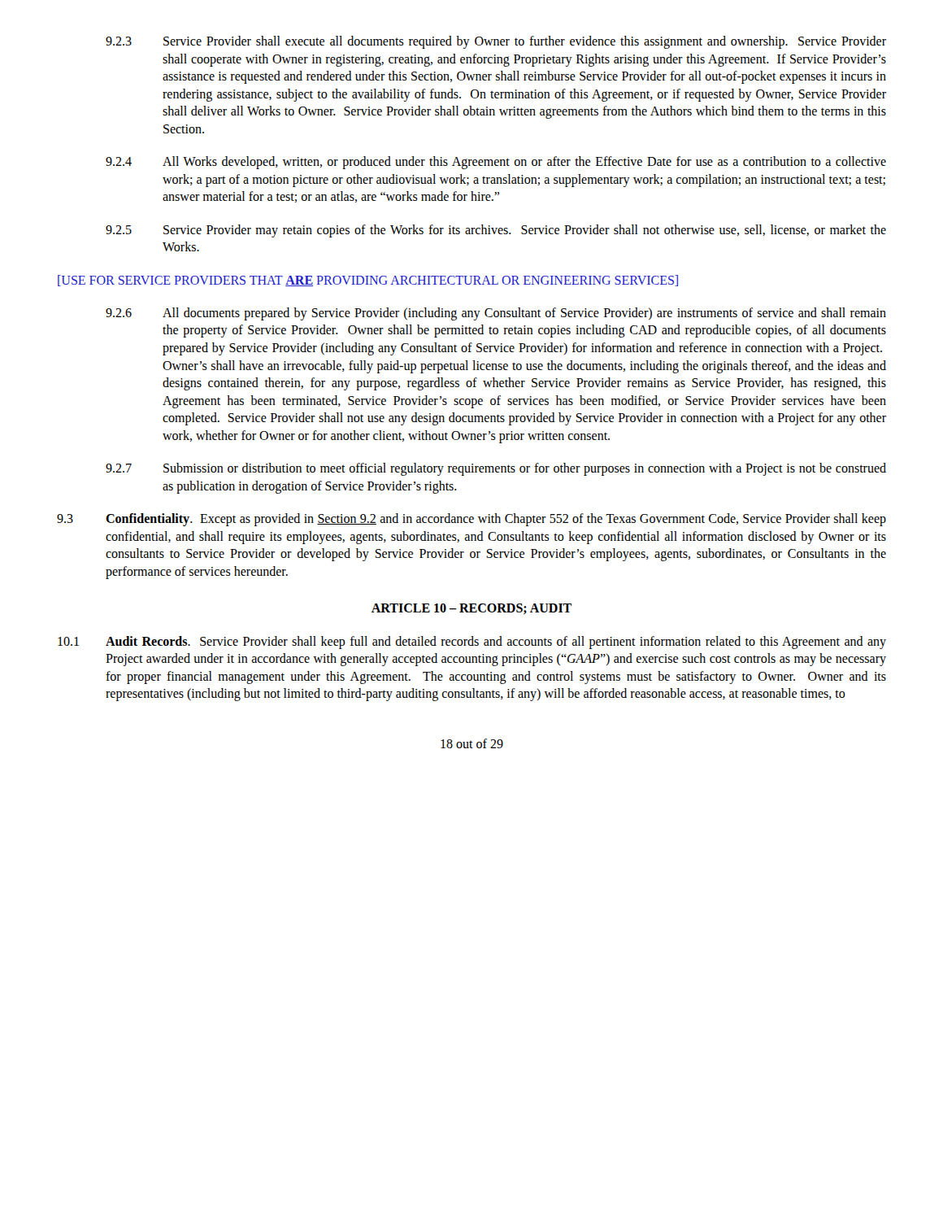9.2.3
Service Provider shall execute all documents required by Owner to further evidence this assignment and ownership. Service Provider shall cooperate with Owner in registering, creating, and enforcing Proprietary Rights arising under this Agreement. If Service Provider’s assistance is requested and rendered under this Section, Owner shall reimburse Service Provider for all out-of-pocket expenses it incurs in rendering assistance, subject to the availability of funds. On termination of this Agreement, or if requested by Owner, Service Provider shall deliver all Works to Owner. Service Provider shall obtain written agreements from the Authors which bind them to the terms in this Section.
9.2.4
All Works developed, written, or produced under this Agreement on or after the Effective Date for use as a contribution to a collective work; a part of a motion picture or other audiovisual work; a translation; a supplementary work; a compilation; an instructional text; a test; answer material for a test; or an atlas, are “works made for hire.”
9.2.5
Service Provider may retain copies of the Works for its archives. Service Provider shall not otherwise use, sell, license, or market the Works.
[USE FOR SERVICE PROVIDERS THAT ARE PROVIDING ARCHITECTURAL OR ENGINEERING SERVICES]
9.2.6
All documents prepared by Service Provider (including any Consultant of Service Provider) are instruments of service and shall remain the property of Service Provider. Owner shall be permitted to retain copies including CAD and reproducible copies, of all documents prepared by Service Provider (including any Consultant of Service Provider) for information and reference in connection with a Project. Owner’s shall have an irrevocable, fully paid-up perpetual license to use the documents, including the originals thereof, and the ideas and designs contained therein, for any purpose, regardless of whether Service Provider remains as Service Provider, has resigned, this Agreement has been terminated, Service Provider’s scope of services has been modified, or Service Provider services have been completed. Service Provider shall not use any design documents provided by Service Provider in connection with a Project for any other work, whether for Owner or for another client, without Owner’s prior written consent.
9.2.7
Submission or distribution to meet official regulatory requirements or for other purposes in connection with a Project is not be construed as publication in derogation of Service Provider’s rights.
9.3
Confidentiality. Except as provided in Section 9.2 and in accordance with Chapter 552 of the Texas Government Code, Service Provider shall keep confidential, and shall require its employees, agents, subordinates, and Consultants to keep confidential all information disclosed by Owner or its consultants to Service Provider or developed by Service Provider or Service Provider’s employees, agents, subordinates, or Consultants in the performance of services hereunder.
ARTICLE 10 – RECORDS; AUDIT
10.1
Audit Records. Service Provider shall keep full and detailed records and accounts of all pertinent information related to this Agreement and any Project awarded under it in accordance with generally accepted accounting principles (“GAAP”) and exercise such cost controls as may be necessary for proper financial management under this Agreement. The accounting and control systems must be satisfactory to Owner. Owner and its representatives (including but not limited to third-party auditing consultants, if any) will be afforded reasonable access, at reasonable times, to
18 out of 29